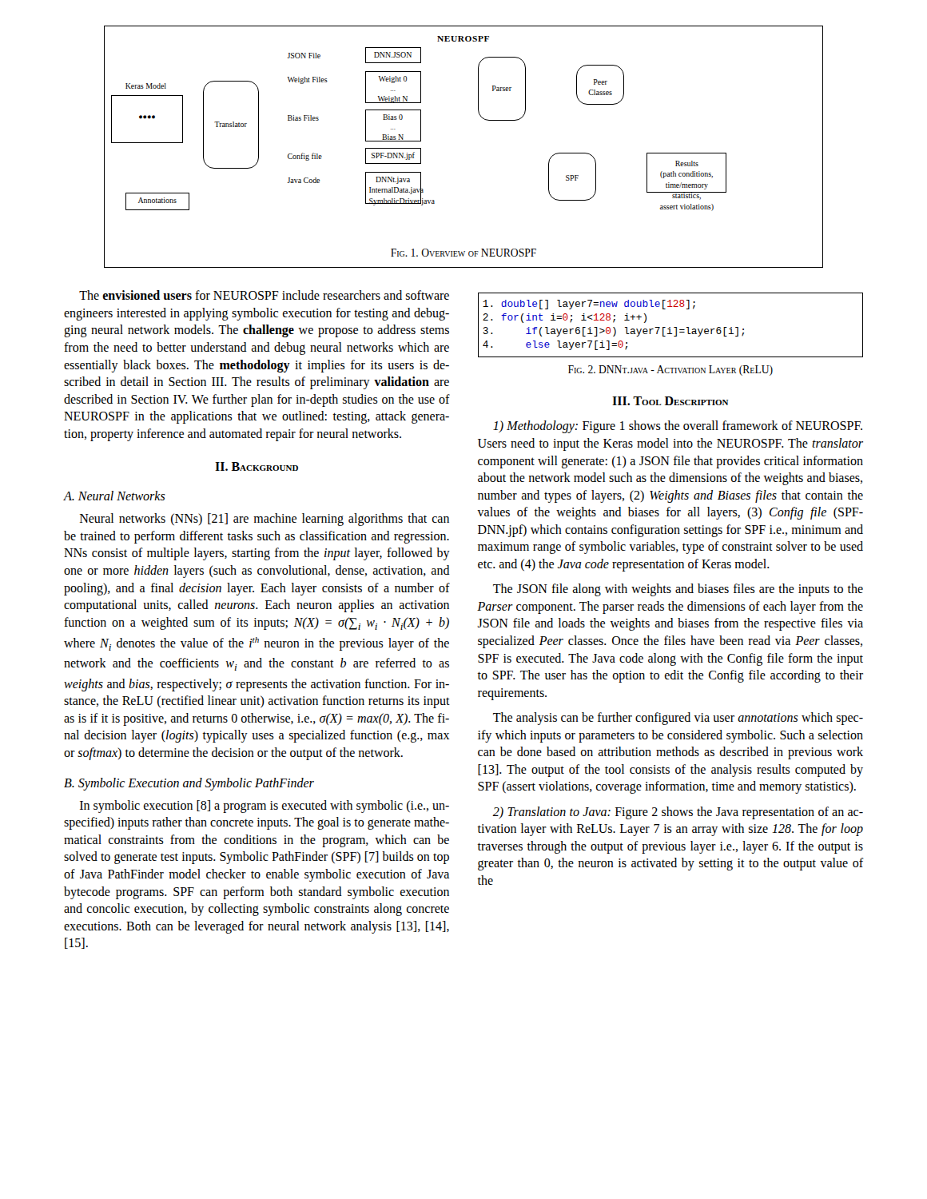NEUROSPF
Keras Model
●●●●
Translator
Annotations
JSON File
DNN.JSON
Weight Files
Weight 0
...
Weight N
Bias Files
Bias 0
...
Bias N
Config file
SPF-DNN.jpf
Java Code
DNNt.java
InternalData.java
SymbolicDriver.java
Parser
Peer
Classes
SPF
Results
(path conditions,
time/memory statistics,
assert violations)
Fig. 1. Overview of NEUROSPF
The envisioned users for NEUROSPF include researchers and software engineers interested in applying symbolic execution for testing and debugging neural network models. The challenge we propose to address stems from the need to better understand and debug neural networks which are essentially black boxes. The methodology it implies for its users is described in detail in Section III. The results of preliminary validation are described in Section IV. We further plan for in-depth studies on the use of NEUROSPF in the applications that we outlined: testing, attack generation, property inference and automated repair for neural networks.
II. Background
A. Neural Networks
Neural networks (NNs) [21] are machine learning algorithms that can be trained to perform different tasks such as classification and regression. NNs consist of multiple layers, starting from the input layer, followed by one or more hidden layers (such as convolutional, dense, activation, and pooling), and a final decision layer. Each layer consists of a number of computational units, called neurons. Each neuron applies an activation function on a weighted sum of its inputs; N(X) = σ(∑i wi · Ni(X) + b) where Ni denotes the value of the ith neuron in the previous layer of the network and the coefficients wi and the constant b are referred to as weights and bias, respectively; σ represents the activation function. For instance, the ReLU (rectified linear unit) activation function returns its input as is if it is positive, and returns 0 otherwise, i.e., σ(X) = max(0, X). The final decision layer (logits) typically uses a specialized function (e.g., max or softmax) to determine the decision or the output of the network.
B. Symbolic Execution and Symbolic PathFinder
In symbolic execution [8] a program is executed with symbolic (i.e., unspecified) inputs rather than concrete inputs. The goal is to generate mathematical constraints from the conditions in the program, which can be solved to generate test inputs. Symbolic PathFinder (SPF) [7] builds on top of Java PathFinder model checker to enable symbolic execution of Java bytecode programs. SPF can perform both standard symbolic execution and concolic execution, by collecting symbolic constraints along concrete executions. Both can be leveraged for neural network analysis [13], [14], [15].
double[] layer7=new double[128];
for(int i=0; i<128; i++)
if(layer6[i]>0) layer7[i]=layer6[i];
else layer7[i]=0;
Fig. 2. DNNt.java - Activation Layer (ReLU)
III. Tool Description
1) Methodology: Figure 1 shows the overall framework of NEUROSPF. Users need to input the Keras model into the NEUROSPF. The translator component will generate: (1) a JSON file that provides critical information about the network model such as the dimensions of the weights and biases, number and types of layers, (2) Weights and Biases files that contain the values of the weights and biases for all layers, (3) Config file (SPF-DNN.jpf) which contains configuration settings for SPF i.e., minimum and maximum range of symbolic variables, type of constraint solver to be used etc. and (4) the Java code representation of Keras model.
The JSON file along with weights and biases files are the inputs to the Parser component. The parser reads the dimensions of each layer from the JSON file and loads the weights and biases from the respective files via specialized Peer classes. Once the files have been read via Peer classes, SPF is executed. The Java code along with the Config file form the input to SPF. The user has the option to edit the Config file according to their requirements.
The analysis can be further configured via user annotations which specify which inputs or parameters to be considered symbolic. Such a selection can be done based on attribution methods as described in previous work [13]. The output of the tool consists of the analysis results computed by SPF (assert violations, coverage information, time and memory statistics).
2) Translation to Java: Figure 2 shows the Java representation of an activation layer with ReLUs. Layer 7 is an array with size 128. The for loop traverses through the output of previous layer i.e., layer 6. If the output is greater than 0, the neuron is activated by setting it to the output value of the